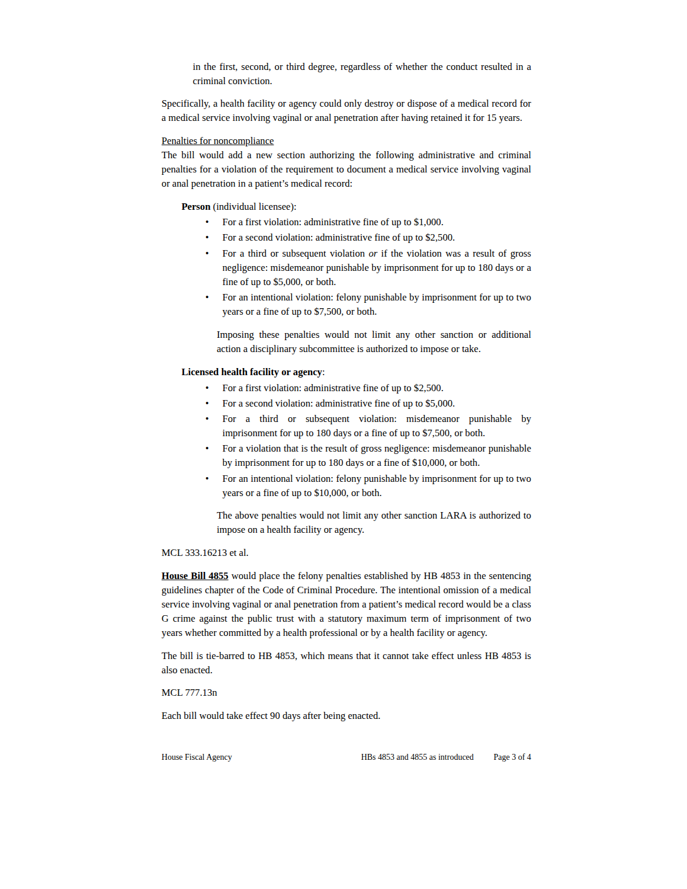in the first, second, or third degree, regardless of whether the conduct resulted in a criminal conviction.
Specifically, a health facility or agency could only destroy or dispose of a medical record for a medical service involving vaginal or anal penetration after having retained it for 15 years.
Penalties for noncompliance
The bill would add a new section authorizing the following administrative and criminal penalties for a violation of the requirement to document a medical service involving vaginal or anal penetration in a patient’s medical record:
Person (individual licensee):
For a first violation: administrative fine of up to $1,000.
For a second violation: administrative fine of up to $2,500.
For a third or subsequent violation or if the violation was a result of gross negligence: misdemeanor punishable by imprisonment for up to 180 days or a fine of up to $5,000, or both.
For an intentional violation: felony punishable by imprisonment for up to two years or a fine of up to $7,500, or both.
Imposing these penalties would not limit any other sanction or additional action a disciplinary subcommittee is authorized to impose or take.
Licensed health facility or agency:
For a first violation: administrative fine of up to $2,500.
For a second violation: administrative fine of up to $5,000.
For a third or subsequent violation: misdemeanor punishable by imprisonment for up to 180 days or a fine of up to $7,500, or both.
For a violation that is the result of gross negligence: misdemeanor punishable by imprisonment for up to 180 days or a fine of $10,000, or both.
For an intentional violation: felony punishable by imprisonment for up to two years or a fine of up to $10,000, or both.
The above penalties would not limit any other sanction LARA is authorized to impose on a health facility or agency.
MCL 333.16213 et al.
House Bill 4855 would place the felony penalties established by HB 4853 in the sentencing guidelines chapter of the Code of Criminal Procedure. The intentional omission of a medical service involving vaginal or anal penetration from a patient’s medical record would be a class G crime against the public trust with a statutory maximum term of imprisonment of two years whether committed by a health professional or by a health facility or agency.
The bill is tie-barred to HB 4853, which means that it cannot take effect unless HB 4853 is also enacted.
MCL 777.13n
Each bill would take effect 90 days after being enacted.
House Fiscal Agency
HBs 4853 and 4855 as introduced Page 3 of 4